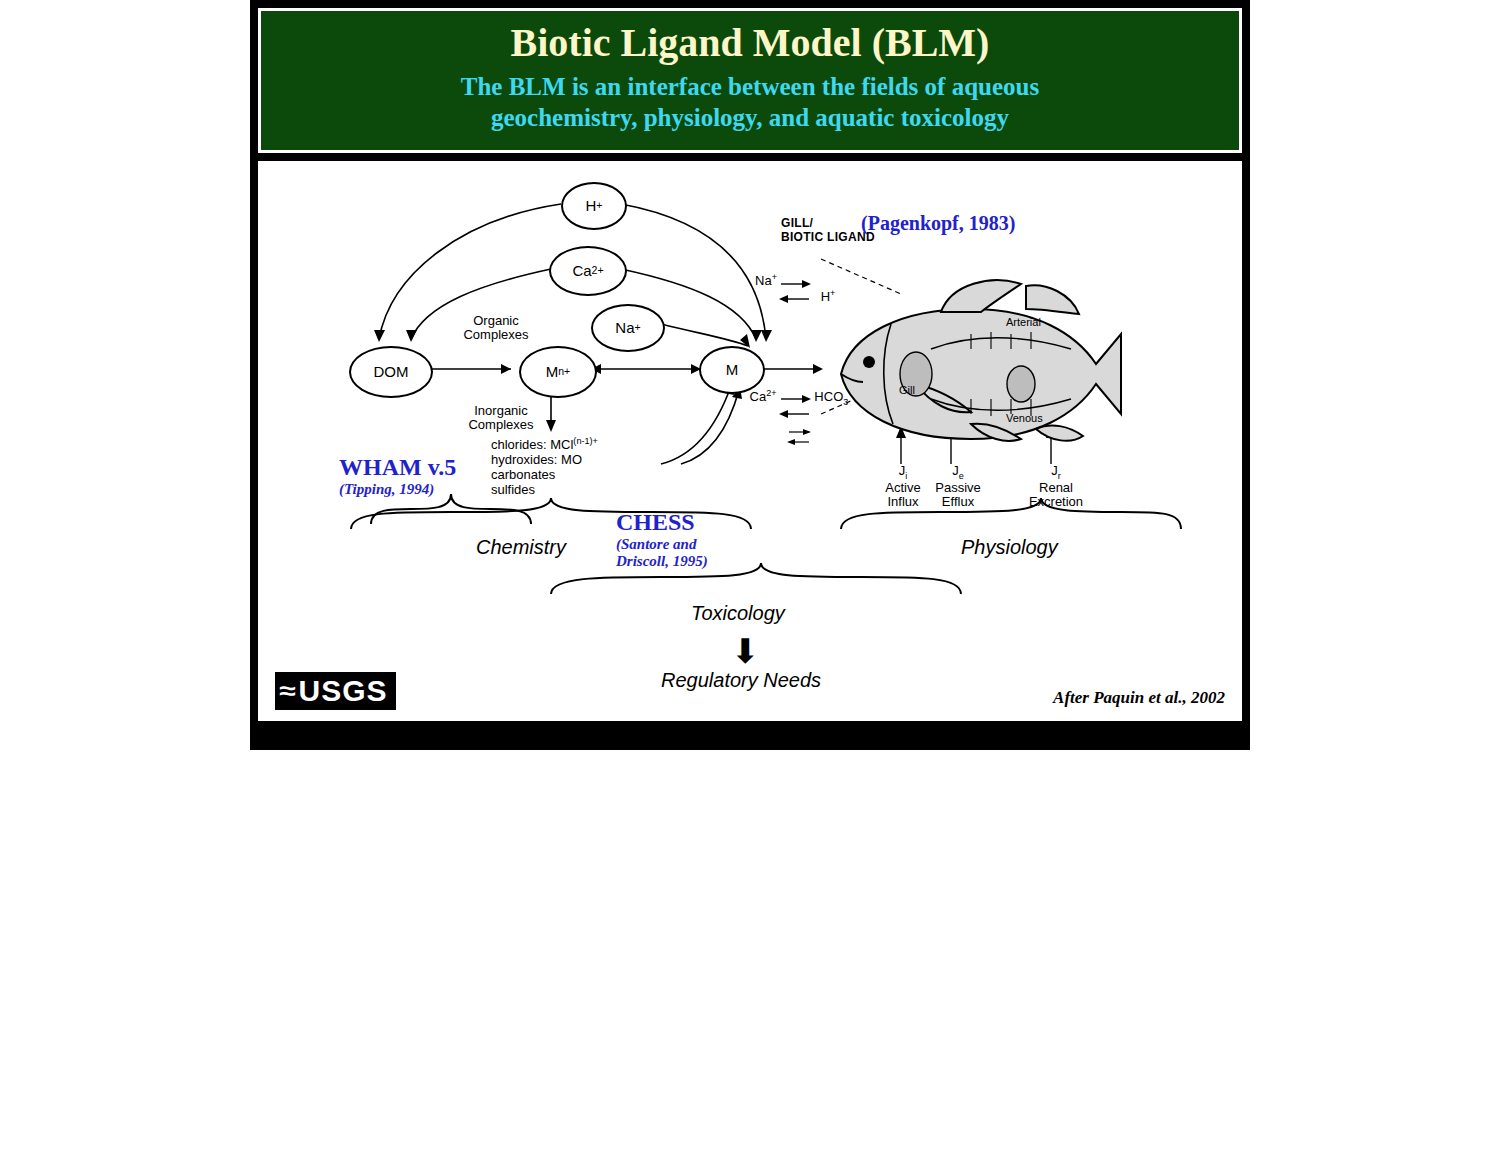Biotic Ligand Model (BLM)
The BLM is an interface between the fields of aqueous
geochemistry, physiology, and aquatic toxicology
H+
Ca2+
Na+
DOM
Mn+
M
Organic
Complexes
Inorganic
Complexes
chlorides: MCl(n-1)+
hydroxides: MO
carbonates
sulfides
Na+
H+
Ca2+
HCO3−
GILL/
BIOTIC LIGAND
Arterial Venous Gill
Ji
Active
Influx
Je
Passive
Efflux
Jr
Renal
Excretion
(Pagenkopf, 1983)
WHAM v.5(Tipping, 1994)
CHESS(Santore and
Driscoll, 1995)
Chemistry
Physiology
Toxicology
⬇
Regulatory Needs
≈USGS
After Paquin et al., 2002